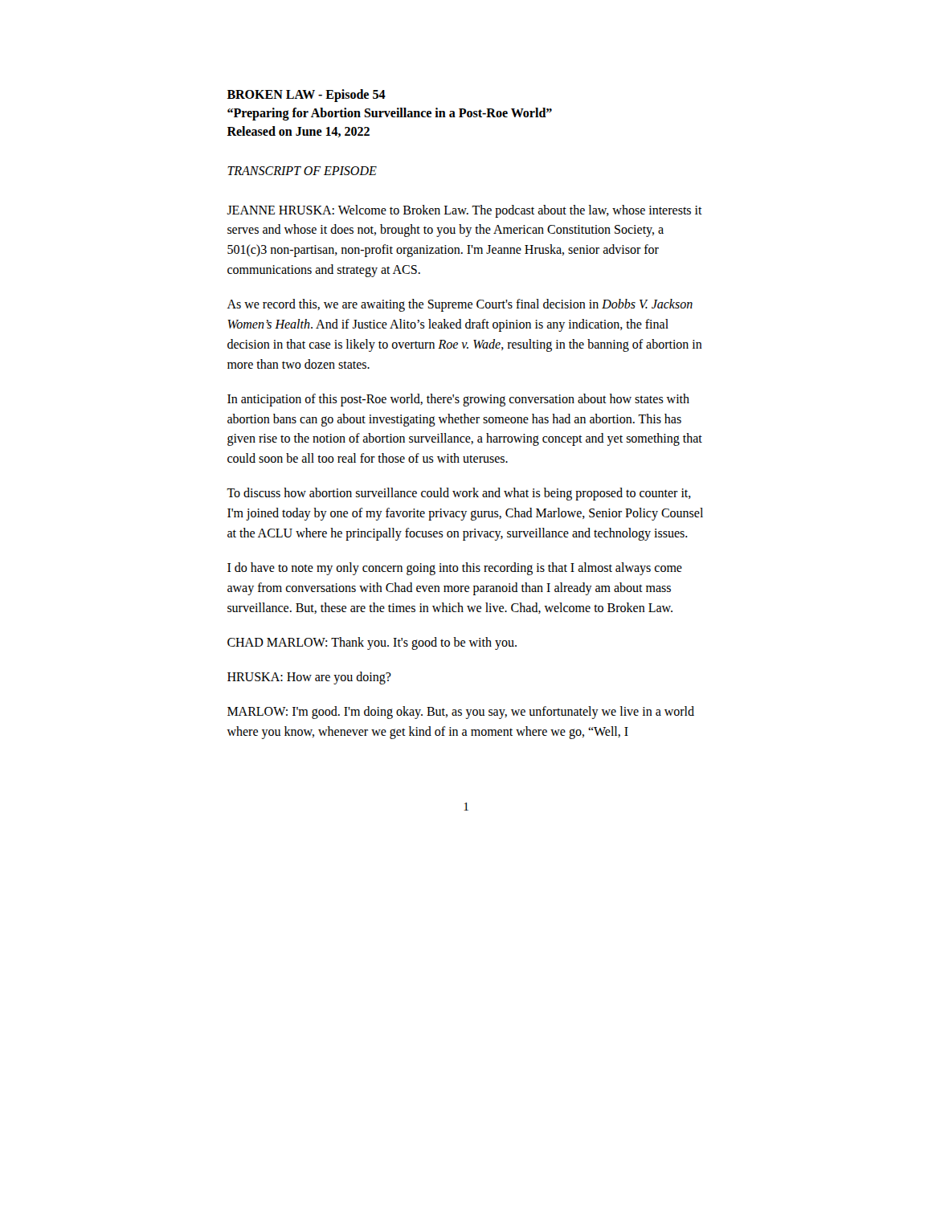BROKEN LAW - Episode 54 “Preparing for Abortion Surveillance in a Post-Roe World” Released on June 14, 2022
TRANSCRIPT OF EPISODE
JEANNE HRUSKA: Welcome to Broken Law. The podcast about the law, whose interests it serves and whose it does not, brought to you by the American Constitution Society, a 501(c)3 non-partisan, non-profit organization. I'm Jeanne Hruska, senior advisor for communications and strategy at ACS.
As we record this, we are awaiting the Supreme Court's final decision in Dobbs V. Jackson Women’s Health. And if Justice Alito’s leaked draft opinion is any indication, the final decision in that case is likely to overturn Roe v. Wade, resulting in the banning of abortion in more than two dozen states.
In anticipation of this post-Roe world, there's growing conversation about how states with abortion bans can go about investigating whether someone has had an abortion. This has given rise to the notion of abortion surveillance, a harrowing concept and yet something that could soon be all too real for those of us with uteruses.
To discuss how abortion surveillance could work and what is being proposed to counter it, I'm joined today by one of my favorite privacy gurus, Chad Marlowe, Senior Policy Counsel at the ACLU where he principally focuses on privacy, surveillance and technology issues.
I do have to note my only concern going into this recording is that I almost always come away from conversations with Chad even more paranoid than I already am about mass surveillance. But, these are the times in which we live. Chad, welcome to Broken Law.
CHAD MARLOW: Thank you. It's good to be with you.
HRUSKA: How are you doing?
MARLOW: I'm good. I'm doing okay. But, as you say, we unfortunately we live in a world where you know, whenever we get kind of in a moment where we go, “Well, I
1